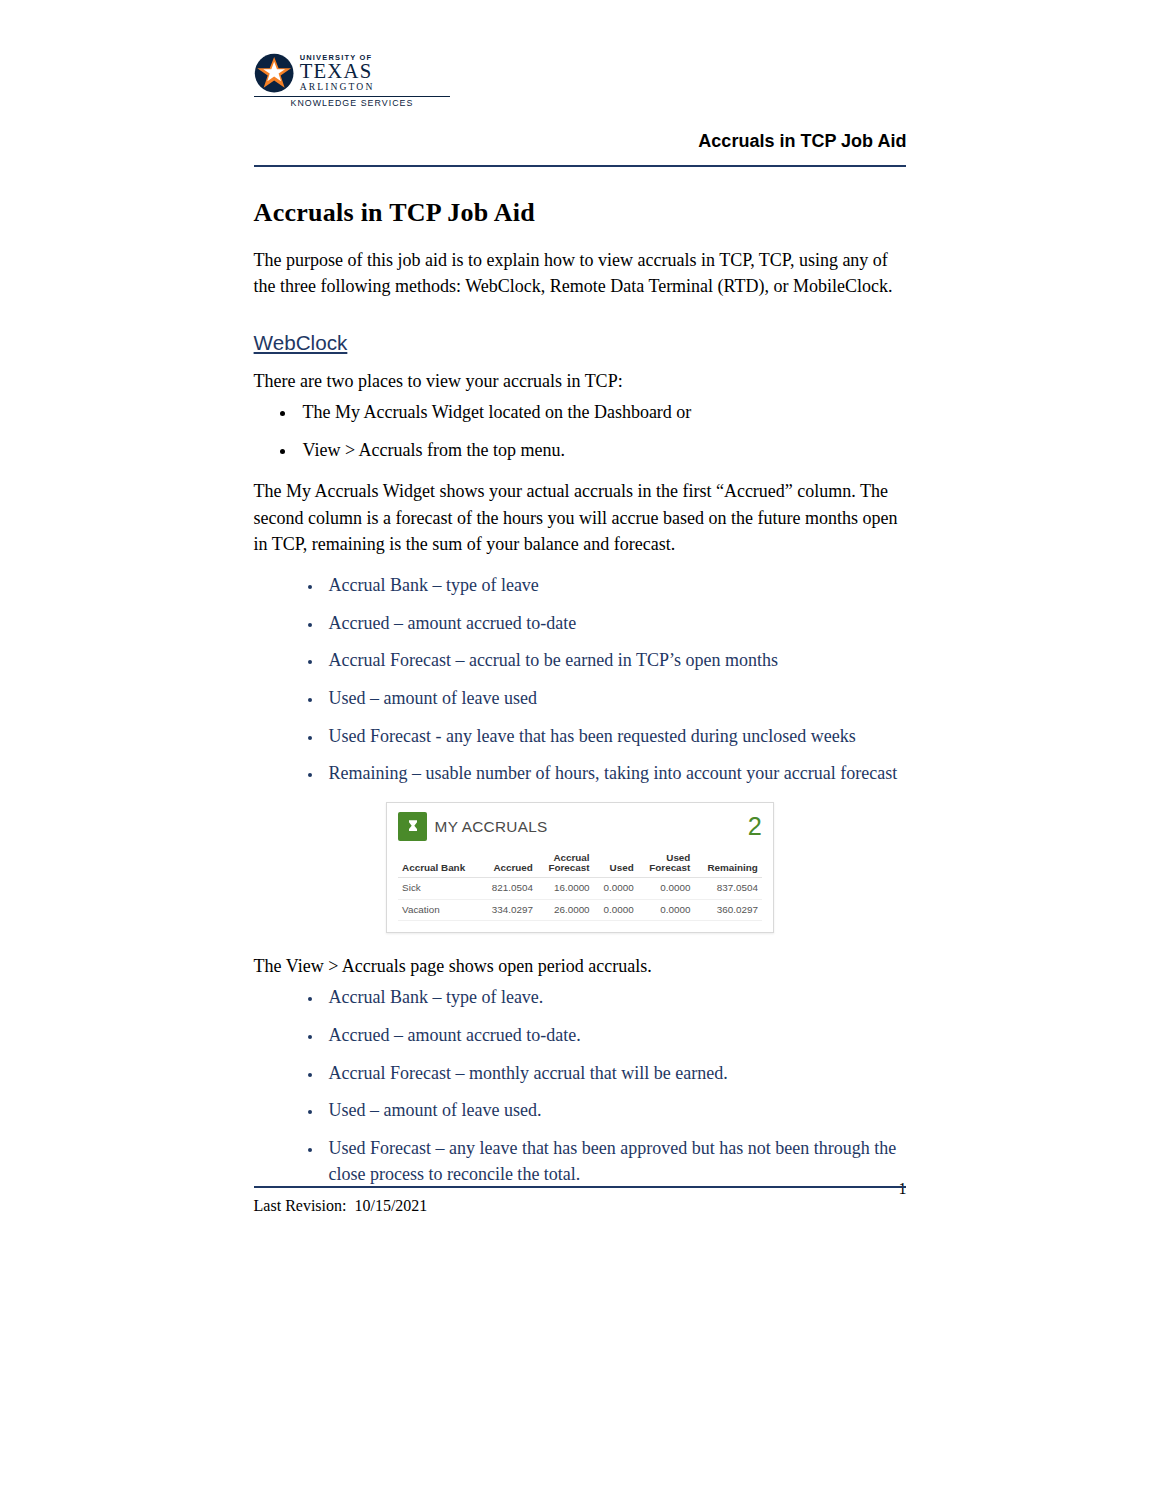UNIVERSITY OF
TEXAS
ARLINGTON
KNOWLEDGE SERVICES
Accruals in TCP Job Aid
Accruals in TCP Job Aid
The purpose of this job aid is to explain how to view accruals in TCP, TCP, using any of the three following methods: WebClock, Remote Data Terminal (RTD), or MobileClock.
WebClock
There are two places to view your accruals in TCP:
The My Accruals Widget located on the Dashboard or
View > Accruals from the top menu.
The My Accruals Widget shows your actual accruals in the first “Accrued” column. The second column is a forecast of the hours you will accrue based on the future months open in TCP, remaining is the sum of your balance and forecast.
Accrual Bank – type of leave
Accrued – amount accrued to-date
Accrual Forecast – accrual to be earned in TCP’s open months
Used – amount of leave used
Used Forecast - any leave that has been requested during unclosed weeks
Remaining – usable number of hours, taking into account your accrual forecast
MY ACCRUALS
2
| Accrual Bank | Accrued | Accrual Forecast | Used | Used Forecast | Remaining |
| --- | --- | --- | --- | --- | --- |
| Sick | 821.0504 | 16.0000 | 0.0000 | 0.0000 | 837.0504 |
| Vacation | 334.0297 | 26.0000 | 0.0000 | 0.0000 | 360.0297 |
The View > Accruals page shows open period accruals.
Accrual Bank – type of leave.
Accrued – amount accrued to-date.
Accrual Forecast – monthly accrual that will be earned.
Used – amount of leave used.
Used Forecast – any leave that has been approved but has not been through the close process to reconcile the total.
1
Last Revision: 10/15/2021